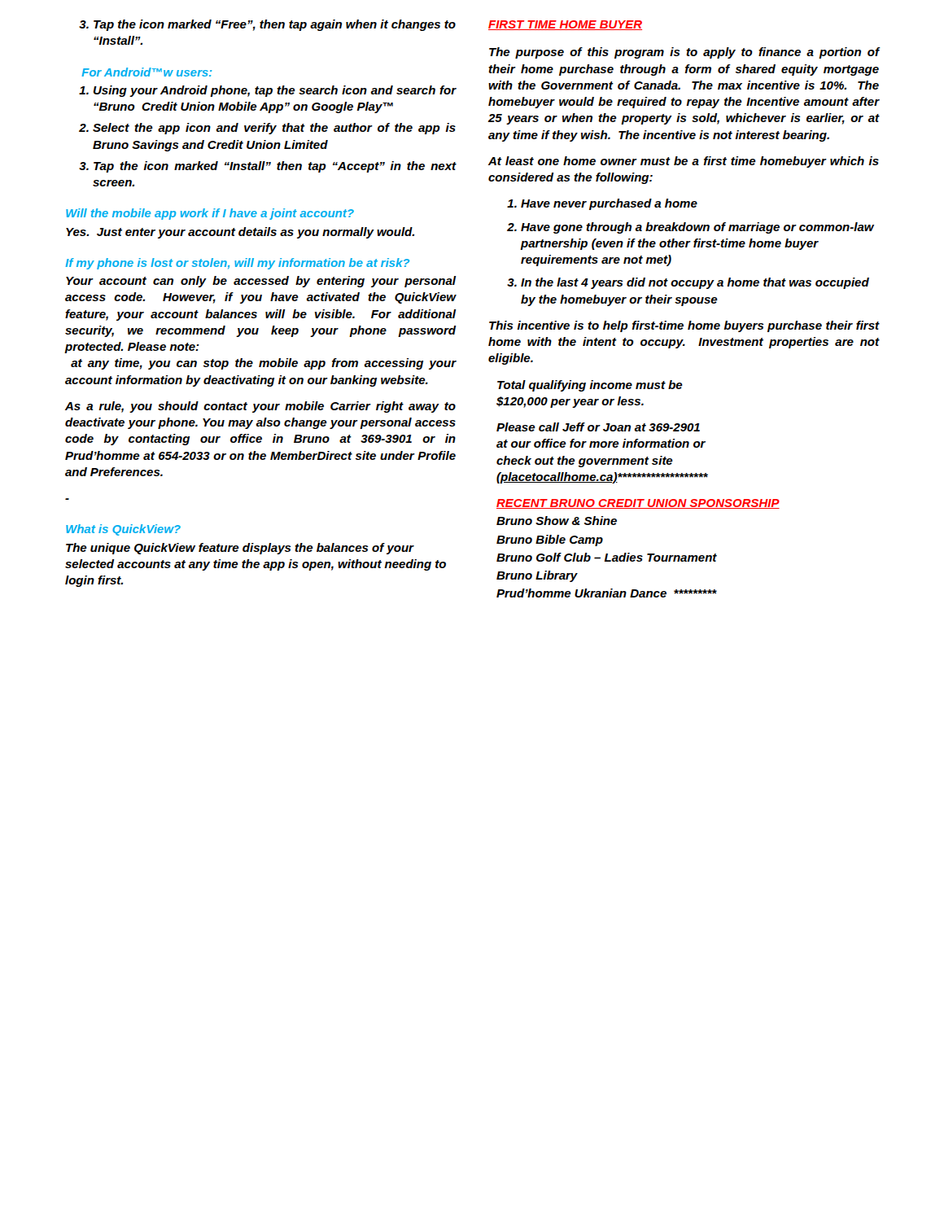Tap the icon marked “Free”, then tap again when it changes to “Install”.
For Android™w users:
Using your Android phone, tap the search icon and search for “Bruno Credit Union Mobile App” on Google Play™
Select the app icon and verify that the author of the app is Bruno Savings and Credit Union Limited
Tap the icon marked “Install” then tap “Accept” in the next screen.
Will the mobile app work if I have a joint account?
Yes. Just enter your account details as you normally would.
If my phone is lost or stolen, will my information be at risk?
Your account can only be accessed by entering your personal access code. However, if you have activated the QuickView feature, your account balances will be visible. For additional security, we recommend you keep your phone password protected. Please note:
at any time, you can stop the mobile app from accessing your account information by deactivating it on our banking website.
As a rule, you should contact your mobile Carrier right away to deactivate your phone. You may also change your personal access code by contacting our office in Bruno at 369-3901 or in Prud’homme at 654-2033 or on the MemberDirect site under Profile and Preferences.
-
What is QuickView?
The unique QuickView feature displays the balances of your selected accounts at any time the app is open, without needing to login first.
FIRST TIME HOME BUYER
The purpose of this program is to apply to finance a portion of their home purchase through a form of shared equity mortgage with the Government of Canada. The max incentive is 10%. The homebuyer would be required to repay the Incentive amount after 25 years or when the property is sold, whichever is earlier, or at any time if they wish. The incentive is not interest bearing.
At least one home owner must be a first time homebuyer which is considered as the following:
Have never purchased a home
Have gone through a breakdown of marriage or common-law partnership (even if the other first-time home buyer requirements are not met)
In the last 4 years did not occupy a home that was occupied by the homebuyer or their spouse
This incentive is to help first-time home buyers purchase their first home with the intent to occupy. Investment properties are not eligible.
Total qualifying income must be
$120,000 per year or less.
Please call Jeff or Joan at 369-2901
at our office for more information or
check out the government site
(placetocallhome.ca)*******************
RECENT BRUNO CREDIT UNION SPONSORSHIP
Bruno Show & Shine
Bruno Bible Camp
Bruno Golf Club – Ladies Tournament
Bruno Library
Prud’homme Ukranian Dance *********